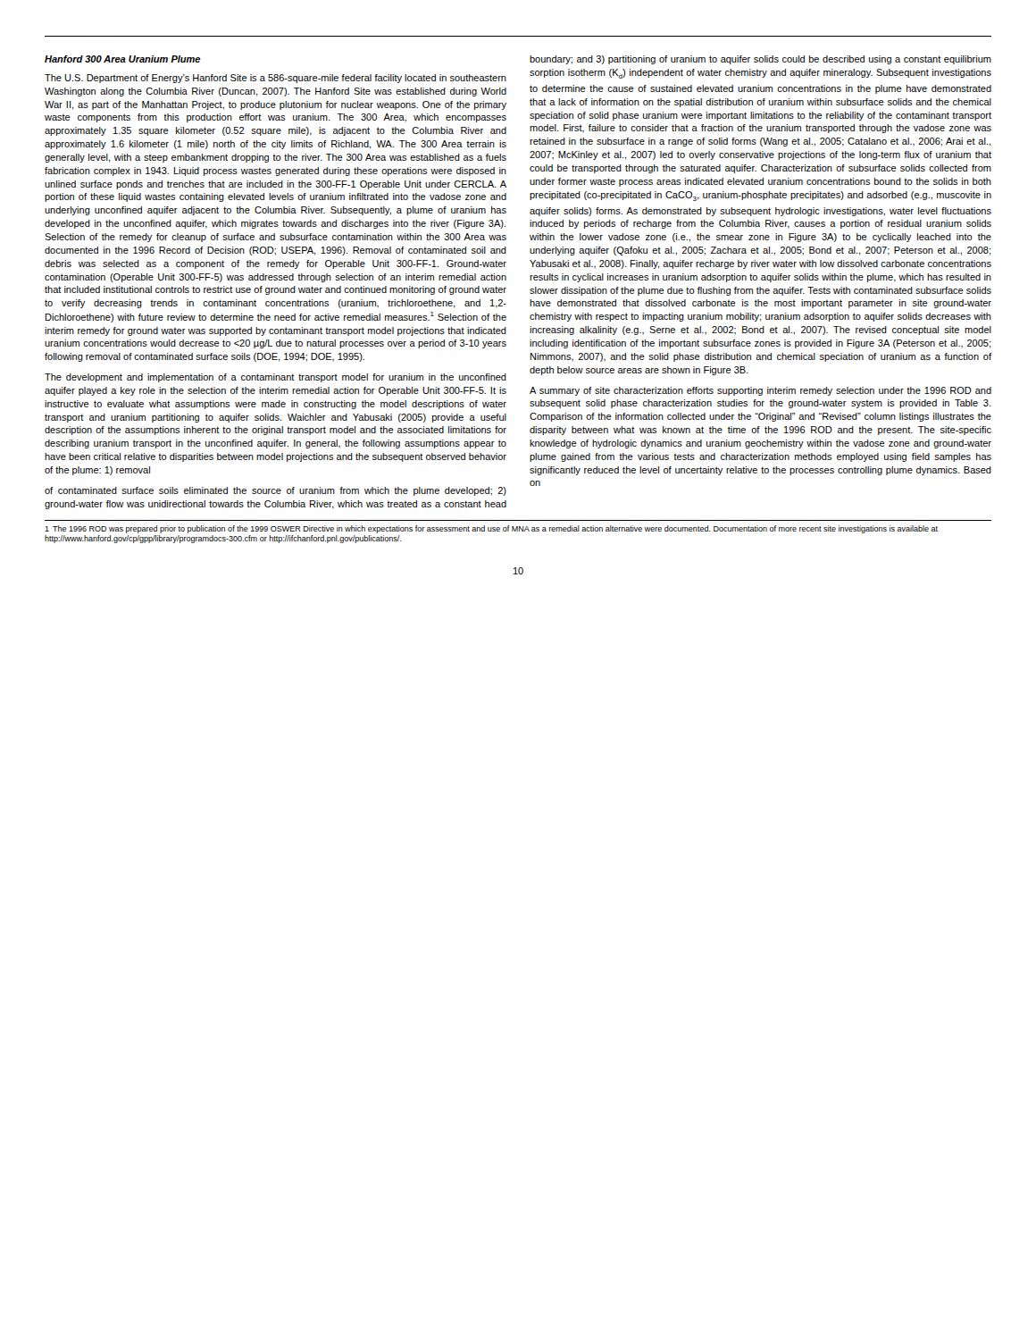Hanford 300 Area Uranium Plume
The U.S. Department of Energy’s Hanford Site is a 586-square-mile federal facility located in southeastern Washington along the Columbia River (Duncan, 2007). The Hanford Site was established during World War II, as part of the Manhattan Project, to produce plutonium for nuclear weapons. One of the primary waste components from this production effort was uranium. The 300 Area, which encompasses approximately 1.35 square kilometer (0.52 square mile), is adjacent to the Columbia River and approximately 1.6 kilometer (1 mile) north of the city limits of Richland, WA. The 300 Area terrain is generally level, with a steep embankment dropping to the river. The 300 Area was established as a fuels fabrication complex in 1943. Liquid process wastes generated during these operations were disposed in unlined surface ponds and trenches that are included in the 300-FF-1 Operable Unit under CERCLA. A portion of these liquid wastes containing elevated levels of uranium infiltrated into the vadose zone and underlying unconfined aquifer adjacent to the Columbia River. Subsequently, a plume of uranium has developed in the unconfined aquifer, which migrates towards and discharges into the river (Figure 3A). Selection of the remedy for cleanup of surface and subsurface contamination within the 300 Area was documented in the 1996 Record of Decision (ROD; USEPA, 1996). Removal of contaminated soil and debris was selected as a component of the remedy for Operable Unit 300-FF-1. Ground-water contamination (Operable Unit 300-FF-5) was addressed through selection of an interim remedial action that included institutional controls to restrict use of ground water and continued monitoring of ground water to verify decreasing trends in contaminant concentrations (uranium, trichloroethene, and 1,2-Dichloroethene) with future review to determine the need for active remedial measures.1 Selection of the interim remedy for ground water was supported by contaminant transport model projections that indicated uranium concentrations would decrease to <20 µg/L due to natural processes over a period of 3-10 years following removal of contaminated surface soils (DOE, 1994; DOE, 1995).
The development and implementation of a contaminant transport model for uranium in the unconfined aquifer played a key role in the selection of the interim remedial action for Operable Unit 300-FF-5. It is instructive to evaluate what assumptions were made in constructing the model descriptions of water transport and uranium partitioning to aquifer solids. Waichler and Yabusaki (2005) provide a useful description of the assumptions inherent to the original transport model and the associated limitations for describing uranium transport in the unconfined aquifer. In general, the following assumptions appear to have been critical relative to disparities between model projections and the subsequent observed behavior of the plume: 1) removal
of contaminated surface soils eliminated the source of uranium from which the plume developed; 2) ground-water flow was unidirectional towards the Columbia River, which was treated as a constant head boundary; and 3) partitioning of uranium to aquifer solids could be described using a constant equilibrium sorption isotherm (Kd) independent of water chemistry and aquifer mineralogy. Subsequent investigations to determine the cause of sustained elevated uranium concentrations in the plume have demonstrated that a lack of information on the spatial distribution of uranium within subsurface solids and the chemical speciation of solid phase uranium were important limitations to the reliability of the contaminant transport model. First, failure to consider that a fraction of the uranium transported through the vadose zone was retained in the subsurface in a range of solid forms (Wang et al., 2005; Catalano et al., 2006; Arai et al., 2007; McKinley et al., 2007) led to overly conservative projections of the long-term flux of uranium that could be transported through the saturated aquifer. Characterization of subsurface solids collected from under former waste process areas indicated elevated uranium concentrations bound to the solids in both precipitated (co-precipitated in CaCO3, uranium-phosphate precipitates) and adsorbed (e.g., muscovite in aquifer solids) forms. As demonstrated by subsequent hydrologic investigations, water level fluctuations induced by periods of recharge from the Columbia River, causes a portion of residual uranium solids within the lower vadose zone (i.e., the smear zone in Figure 3A) to be cyclically leached into the underlying aquifer (Qafoku et al., 2005; Zachara et al., 2005; Bond et al., 2007; Peterson et al., 2008; Yabusaki et al., 2008). Finally, aquifer recharge by river water with low dissolved carbonate concentrations results in cyclical increases in uranium adsorption to aquifer solids within the plume, which has resulted in slower dissipation of the plume due to flushing from the aquifer. Tests with contaminated subsurface solids have demonstrated that dissolved carbonate is the most important parameter in site ground-water chemistry with respect to impacting uranium mobility; uranium adsorption to aquifer solids decreases with increasing alkalinity (e.g., Serne et al., 2002; Bond et al., 2007). The revised conceptual site model including identification of the important subsurface zones is provided in Figure 3A (Peterson et al., 2005; Nimmons, 2007), and the solid phase distribution and chemical speciation of uranium as a function of depth below source areas are shown in Figure 3B.
A summary of site characterization efforts supporting interim remedy selection under the 1996 ROD and subsequent solid phase characterization studies for the ground-water system is provided in Table 3. Comparison of the information collected under the “Original” and “Revised” column listings illustrates the disparity between what was known at the time of the 1996 ROD and the present. The site-specific knowledge of hydrologic dynamics and uranium geochemistry within the vadose zone and ground-water plume gained from the various tests and characterization methods employed using field samples has significantly reduced the level of uncertainty relative to the processes controlling plume dynamics. Based on
1 The 1996 ROD was prepared prior to publication of the 1999 OSWER Directive in which expectations for assessment and use of MNA as a remedial action alternative were documented. Documentation of more recent site investigations is available at http://www.hanford.gov/cp/gpp/library/programdocs-300.cfm or http://ifchanford.pnl.gov/publications/.
10